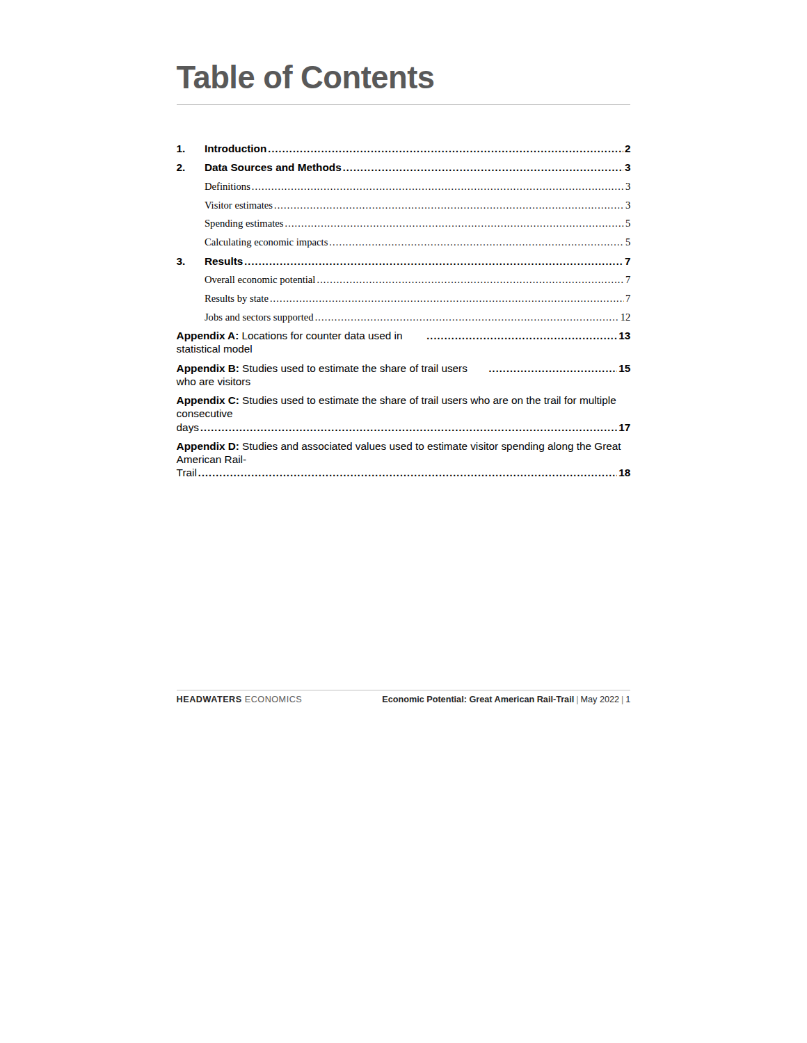Table of Contents
1. Introduction .................................................................................................................................. 2
2. Data Sources and Methods .............................................................................................................. 3
Definitions ................................................................................................................................................. 3
Visitor estimates ......................................................................................................................................... 3
Spending estimates ..................................................................................................................................... 5
Calculating economic impacts ..................................................................................................................... 5
3. Results ......................................................................................................................................... 7
Overall economic potential ........................................................................................................................... 7
Results by state .......................................................................................................................................... 7
Jobs and sectors supported ......................................................................................................................... 12
Appendix A: Locations for counter data used in statistical model .................................................................. 13
Appendix B: Studies used to estimate the share of trail users who are visitors ........................................... 15
Appendix C: Studies used to estimate the share of trail users who are on the trail for multiple consecutive days ................................................................................................................................................. 17
Appendix D: Studies and associated values used to estimate visitor spending along the Great American Rail- Trail .................................................................................................................................................. 18
HEADWATERS ECONOMICS
Economic Potential: Great American Rail-Trail|May 2022|1